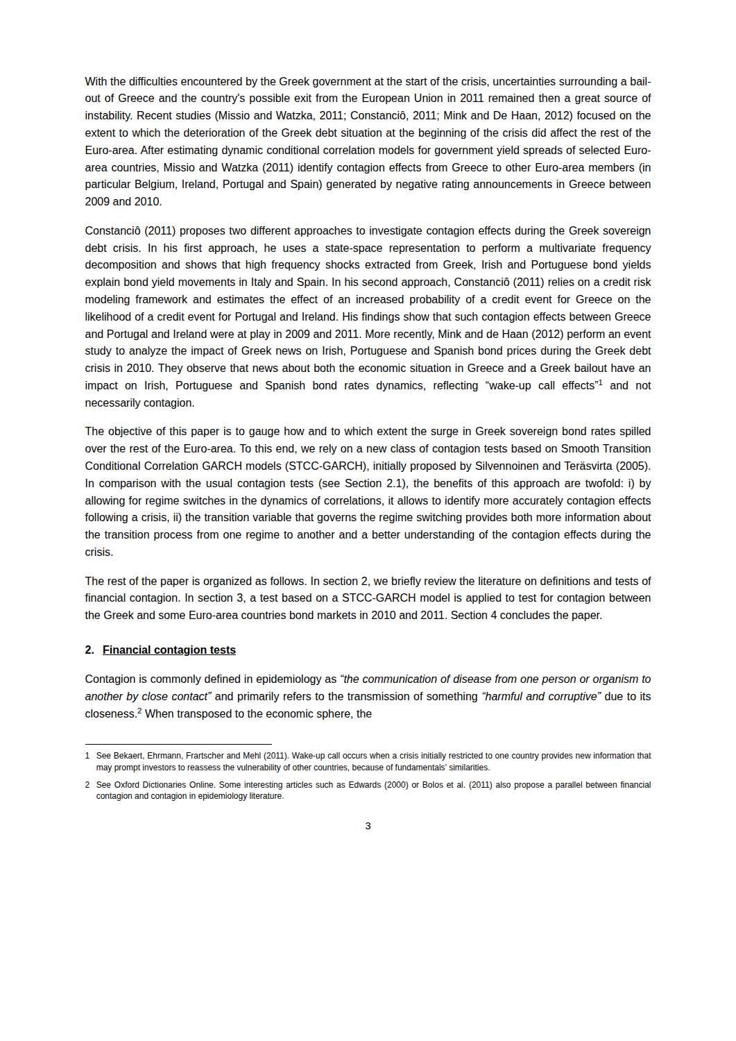With the difficulties encountered by the Greek government at the start of the crisis, uncertainties surrounding a bail-out of Greece and the country's possible exit from the European Union in 2011 remained then a great source of instability. Recent studies (Missio and Watzka, 2011; Constanciô, 2011; Mink and De Haan, 2012) focused on the extent to which the deterioration of the Greek debt situation at the beginning of the crisis did affect the rest of the Euro-area. After estimating dynamic conditional correlation models for government yield spreads of selected Euro-area countries, Missio and Watzka (2011) identify contagion effects from Greece to other Euro-area members (in particular Belgium, Ireland, Portugal and Spain) generated by negative rating announcements in Greece between 2009 and 2010.
Constanciô (2011) proposes two different approaches to investigate contagion effects during the Greek sovereign debt crisis. In his first approach, he uses a state-space representation to perform a multivariate frequency decomposition and shows that high frequency shocks extracted from Greek, Irish and Portuguese bond yields explain bond yield movements in Italy and Spain. In his second approach, Constanciô (2011) relies on a credit risk modeling framework and estimates the effect of an increased probability of a credit event for Greece on the likelihood of a credit event for Portugal and Ireland. His findings show that such contagion effects between Greece and Portugal and Ireland were at play in 2009 and 2011. More recently, Mink and de Haan (2012) perform an event study to analyze the impact of Greek news on Irish, Portuguese and Spanish bond prices during the Greek debt crisis in 2010. They observe that news about both the economic situation in Greece and a Greek bailout have an impact on Irish, Portuguese and Spanish bond rates dynamics, reflecting “wake-up call effects”1 and not necessarily contagion.
The objective of this paper is to gauge how and to which extent the surge in Greek sovereign bond rates spilled over the rest of the Euro-area. To this end, we rely on a new class of contagion tests based on Smooth Transition Conditional Correlation GARCH models (STCC-GARCH), initially proposed by Silvennoinen and Teräsvirta (2005). In comparison with the usual contagion tests (see Section 2.1), the benefits of this approach are twofold: i) by allowing for regime switches in the dynamics of correlations, it allows to identify more accurately contagion effects following a crisis, ii) the transition variable that governs the regime switching provides both more information about the transition process from one regime to another and a better understanding of the contagion effects during the crisis.
The rest of the paper is organized as follows. In section 2, we briefly review the literature on definitions and tests of financial contagion. In section 3, a test based on a STCC-GARCH model is applied to test for contagion between the Greek and some Euro-area countries bond markets in 2010 and 2011. Section 4 concludes the paper.
2. Financial contagion tests
Contagion is commonly defined in epidemiology as “the communication of disease from one person or organism to another by close contact” and primarily refers to the transmission of something “harmful and corruptive” due to its closeness.2 When transposed to the economic sphere, the
1 See Bekaert, Ehrmann, Frartscher and Mehl (2011). Wake-up call occurs when a crisis initially restricted to one country provides new information that may prompt investors to reassess the vulnerability of other countries, because of fundamentals’ similarities.
2 See Oxford Dictionaries Online. Some interesting articles such as Edwards (2000) or Bolos et al. (2011) also propose a parallel between financial contagion and contagion in epidemiology literature.
3